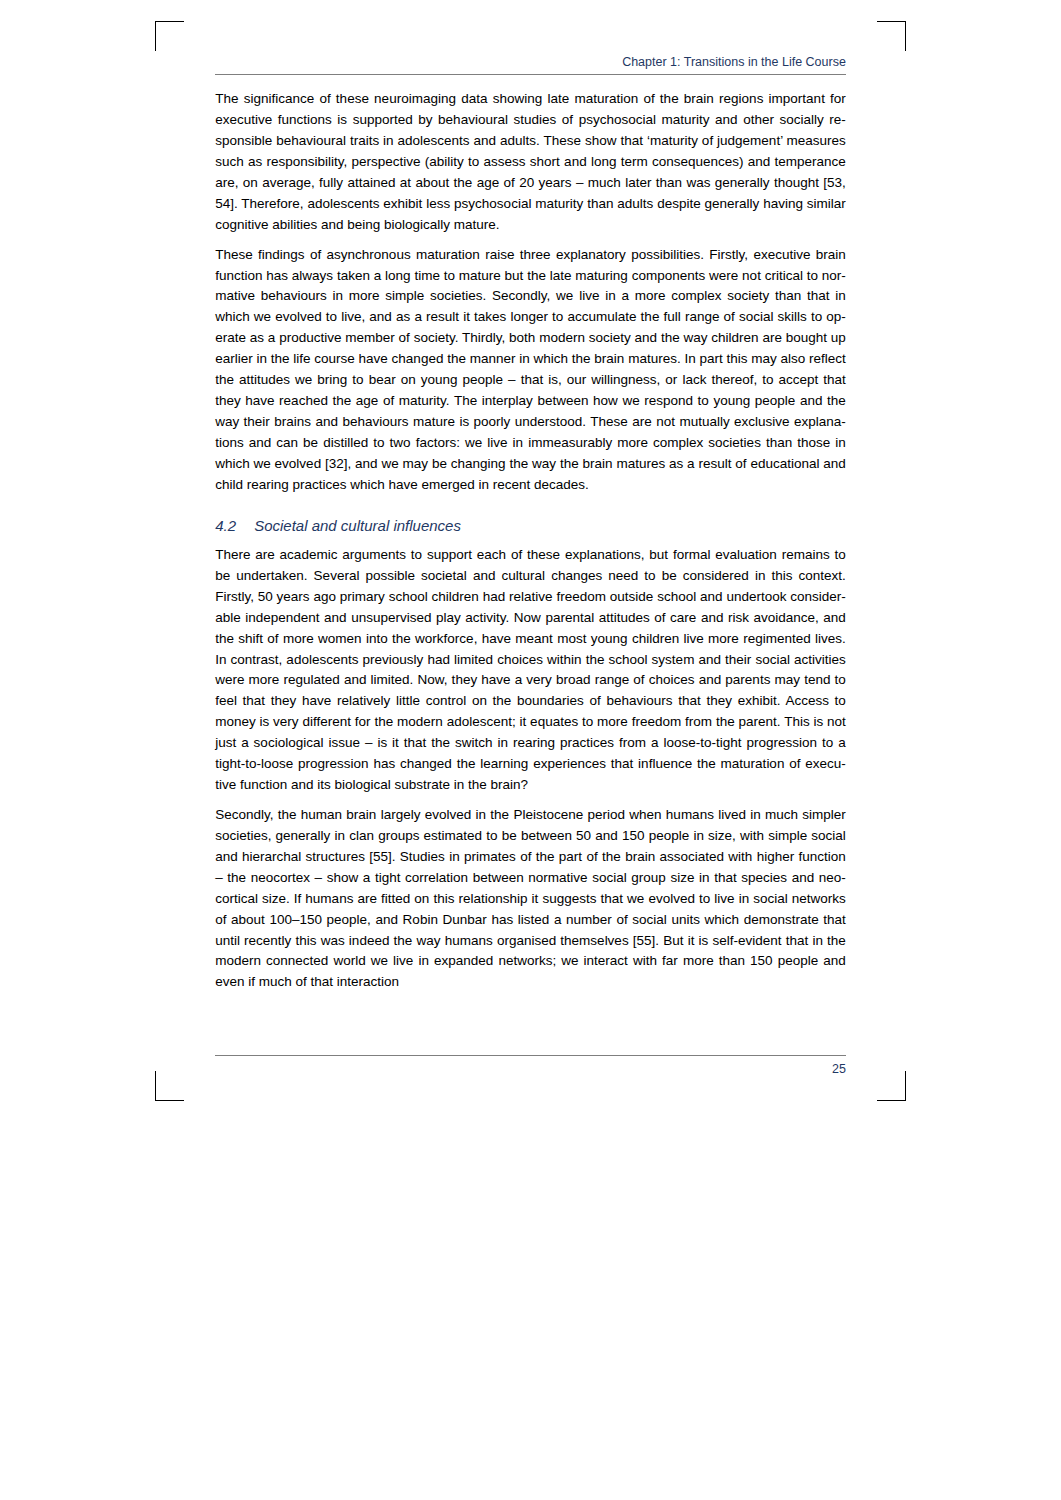Chapter 1: Transitions in the Life Course
The significance of these neuroimaging data showing late maturation of the brain regions important for executive functions is supported by behavioural studies of psychosocial maturity and other socially responsible behavioural traits in adolescents and adults. These show that ‘maturity of judgement’ measures such as responsibility, perspective (ability to assess short and long term consequences) and temperance are, on average, fully attained at about the age of 20 years – much later than was generally thought [53, 54]. Therefore, adolescents exhibit less psychosocial maturity than adults despite generally having similar cognitive abilities and being biologically mature.
These findings of asynchronous maturation raise three explanatory possibilities. Firstly, executive brain function has always taken a long time to mature but the late maturing components were not critical to normative behaviours in more simple societies. Secondly, we live in a more complex society than that in which we evolved to live, and as a result it takes longer to accumulate the full range of social skills to operate as a productive member of society. Thirdly, both modern society and the way children are bought up earlier in the life course have changed the manner in which the brain matures. In part this may also reflect the attitudes we bring to bear on young people – that is, our willingness, or lack thereof, to accept that they have reached the age of maturity. The interplay between how we respond to young people and the way their brains and behaviours mature is poorly understood. These are not mutually exclusive explanations and can be distilled to two factors: we live in immeasurably more complex societies than those in which we evolved [32], and we may be changing the way the brain matures as a result of educational and child rearing practices which have emerged in recent decades.
4.2 Societal and cultural influences
There are academic arguments to support each of these explanations, but formal evaluation remains to be undertaken. Several possible societal and cultural changes need to be considered in this context. Firstly, 50 years ago primary school children had relative freedom outside school and undertook considerable independent and unsupervised play activity. Now parental attitudes of care and risk avoidance, and the shift of more women into the workforce, have meant most young children live more regimented lives. In contrast, adolescents previously had limited choices within the school system and their social activities were more regulated and limited. Now, they have a very broad range of choices and parents may tend to feel that they have relatively little control on the boundaries of behaviours that they exhibit. Access to money is very different for the modern adolescent; it equates to more freedom from the parent. This is not just a sociological issue – is it that the switch in rearing practices from a loose-to-tight progression to a tight-to-loose progression has changed the learning experiences that influence the maturation of executive function and its biological substrate in the brain?
Secondly, the human brain largely evolved in the Pleistocene period when humans lived in much simpler societies, generally in clan groups estimated to be between 50 and 150 people in size, with simple social and hierarchal structures [55]. Studies in primates of the part of the brain associated with higher function – the neocortex – show a tight correlation between normative social group size in that species and neocortical size. If humans are fitted on this relationship it suggests that we evolved to live in social networks of about 100–150 people, and Robin Dunbar has listed a number of social units which demonstrate that until recently this was indeed the way humans organised themselves [55]. But it is self-evident that in the modern connected world we live in expanded networks; we interact with far more than 150 people and even if much of that interaction
25